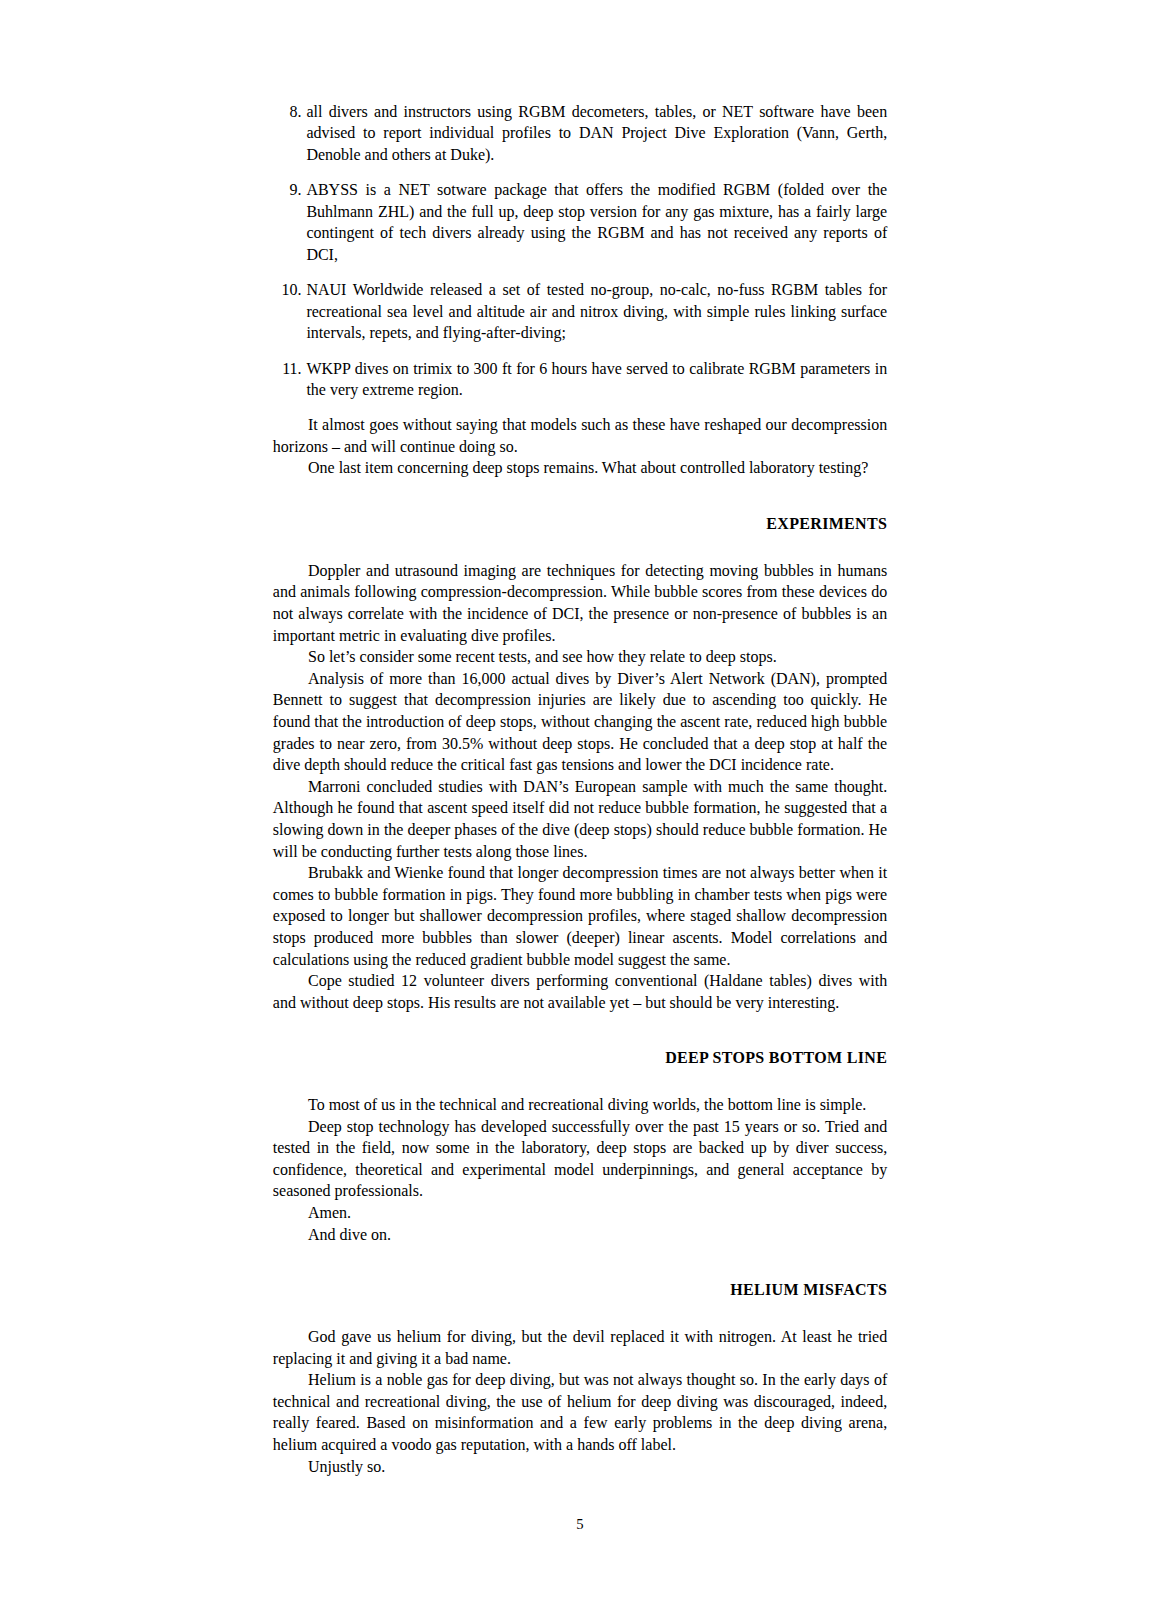8. all divers and instructors using RGBM decometers, tables, or NET software have been advised to report individual profiles to DAN Project Dive Exploration (Vann, Gerth, Denoble and others at Duke).
9. ABYSS is a NET sotware package that offers the modified RGBM (folded over the Buhlmann ZHL) and the full up, deep stop version for any gas mixture, has a fairly large contingent of tech divers already using the RGBM and has not received any reports of DCI,
10. NAUI Worldwide released a set of tested no-group, no-calc, no-fuss RGBM tables for recreational sea level and altitude air and nitrox diving, with simple rules linking surface intervals, repets, and flying-after-diving;
11. WKPP dives on trimix to 300 ft for 6 hours have served to calibrate RGBM parameters in the very extreme region.
It almost goes without saying that models such as these have reshaped our decompression horizons – and will continue doing so.
One last item concerning deep stops remains. What about controlled laboratory testing?
EXPERIMENTS
Doppler and utrasound imaging are techniques for detecting moving bubbles in humans and animals following compression-decompression. While bubble scores from these devices do not always correlate with the incidence of DCI, the presence or non-presence of bubbles is an important metric in evaluating dive profiles.
So let’s consider some recent tests, and see how they relate to deep stops.
Analysis of more than 16,000 actual dives by Diver’s Alert Network (DAN), prompted Bennett to suggest that decompression injuries are likely due to ascending too quickly. He found that the introduction of deep stops, without changing the ascent rate, reduced high bubble grades to near zero, from 30.5% without deep stops. He concluded that a deep stop at half the dive depth should reduce the critical fast gas tensions and lower the DCI incidence rate.
Marroni concluded studies with DAN’s European sample with much the same thought. Although he found that ascent speed itself did not reduce bubble formation, he suggested that a slowing down in the deeper phases of the dive (deep stops) should reduce bubble formation. He will be conducting further tests along those lines.
Brubakk and Wienke found that longer decompression times are not always better when it comes to bubble formation in pigs. They found more bubbling in chamber tests when pigs were exposed to longer but shallower decompression profiles, where staged shallow decompression stops produced more bubbles than slower (deeper) linear ascents. Model correlations and calculations using the reduced gradient bubble model suggest the same.
Cope studied 12 volunteer divers performing conventional (Haldane tables) dives with and without deep stops. His results are not available yet – but should be very interesting.
DEEP STOPS BOTTOM LINE
To most of us in the technical and recreational diving worlds, the bottom line is simple.
Deep stop technology has developed successfully over the past 15 years or so. Tried and tested in the field, now some in the laboratory, deep stops are backed up by diver success, confidence, theoretical and experimental model underpinnings, and general acceptance by seasoned professionals.
Amen.
And dive on.
HELIUM MISFACTS
God gave us helium for diving, but the devil replaced it with nitrogen. At least he tried replacing it and giving it a bad name.
Helium is a noble gas for deep diving, but was not always thought so. In the early days of technical and recreational diving, the use of helium for deep diving was discouraged, indeed, really feared. Based on misinformation and a few early problems in the deep diving arena, helium acquired a voodo gas reputation, with a hands off label.
Unjustly so.
5